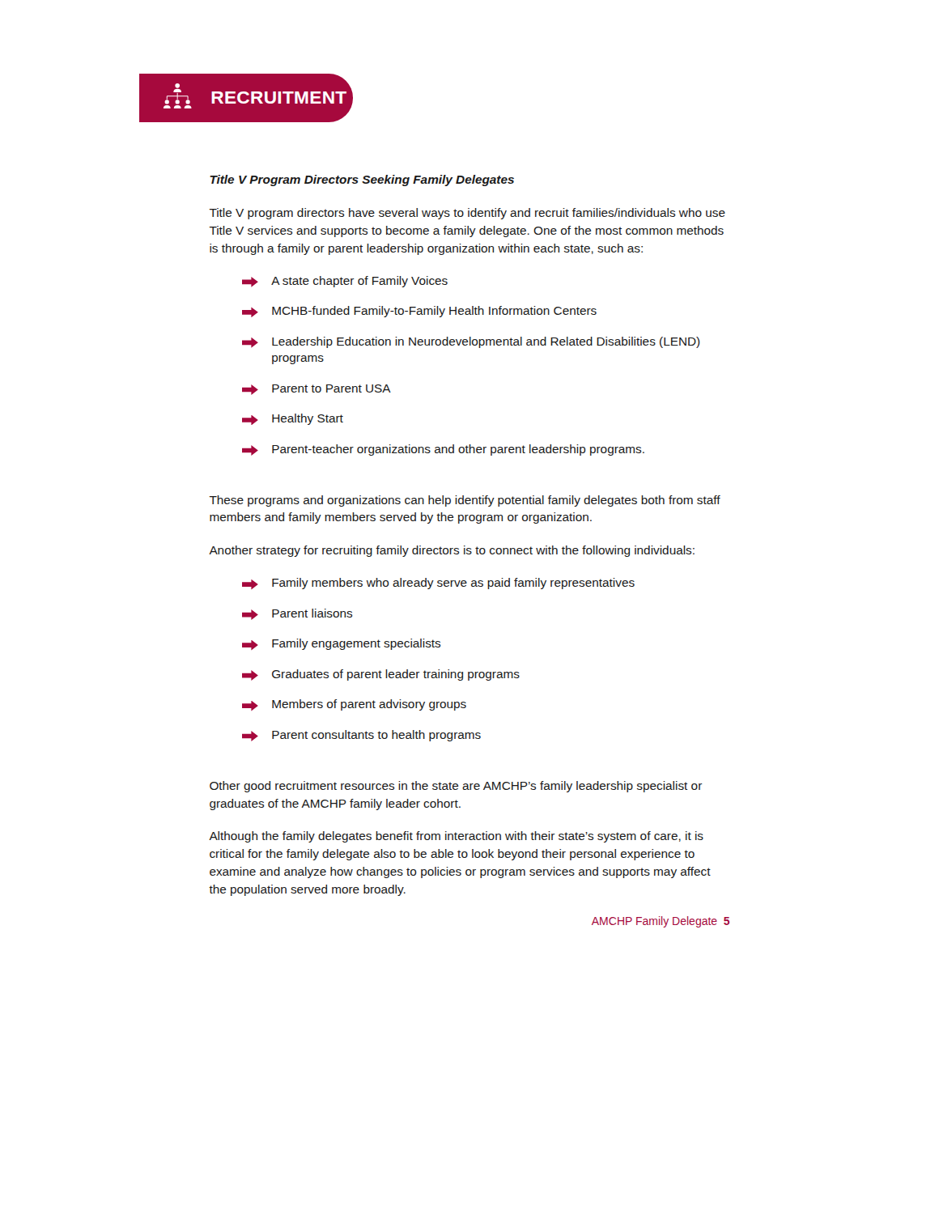RECRUITMENT
Title V Program Directors Seeking Family Delegates
Title V program directors have several ways to identify and recruit families/individuals who use Title V services and supports to become a family delegate. One of the most common methods is through a family or parent leadership organization within each state, such as:
A state chapter of Family Voices
MCHB-funded Family-to-Family Health Information Centers
Leadership Education in Neurodevelopmental and Related Disabilities (LEND) programs
Parent to Parent USA
Healthy Start
Parent-teacher organizations and other parent leadership programs.
These programs and organizations can help identify potential family delegates both from staff members and family members served by the program or organization.
Another strategy for recruiting family directors is to connect with the following individuals:
Family members who already serve as paid family representatives
Parent liaisons
Family engagement specialists
Graduates of parent leader training programs
Members of parent advisory groups
Parent consultants to health programs
Other good recruitment resources in the state are AMCHP’s family leadership specialist or graduates of the AMCHP family leader cohort.
Although the family delegates benefit from interaction with their state’s system of care, it is critical for the family delegate also to be able to look beyond their personal experience to examine and analyze how changes to policies or program services and supports may affect the population served more broadly.
AMCHP Family Delegate 5